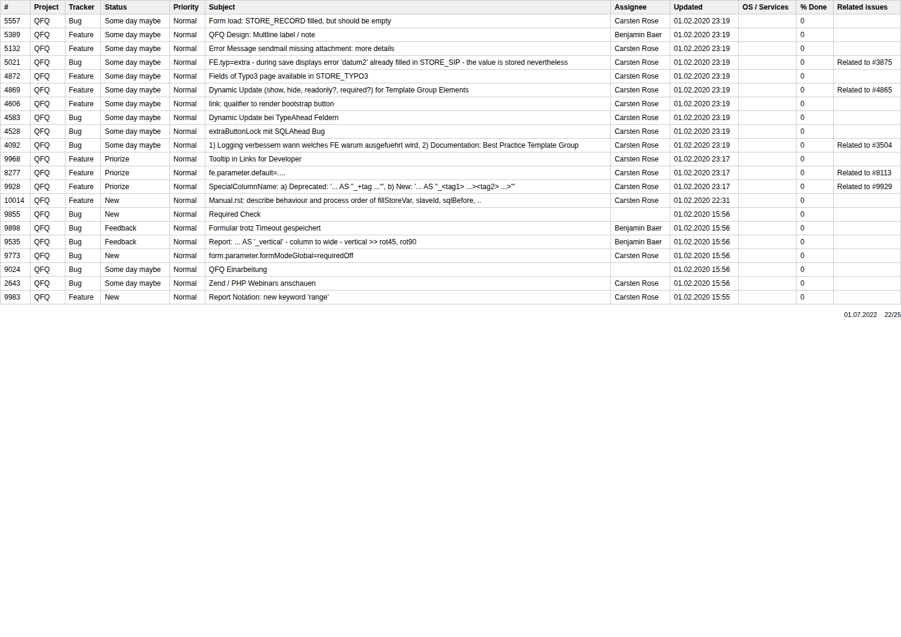| # | Project | Tracker | Status | Priority | Subject | Assignee | Updated | OS / Services | % Done | Related issues |
| --- | --- | --- | --- | --- | --- | --- | --- | --- | --- | --- |
| 5557 | QFQ | Bug | Some day maybe | Normal | Form load: STORE_RECORD filled, but should be empty | Carsten Rose | 01.02.2020 23:19 | | 0 | |
| 5389 | QFQ | Feature | Some day maybe | Normal | QFQ Design: Multline label / note | Benjamin Baer | 01.02.2020 23:19 | | 0 | |
| 5132 | QFQ | Feature | Some day maybe | Normal | Error Message sendmail missing attachment: more details | Carsten Rose | 01.02.2020 23:19 | | 0 | |
| 5021 | QFQ | Bug | Some day maybe | Normal | FE.typ=extra - during save displays error 'datum2' already filled in STORE_SIP - the value is stored nevertheless | Carsten Rose | 01.02.2020 23:19 | | 0 | Related to #3875 |
| 4872 | QFQ | Feature | Some day maybe | Normal | Fields of Typo3 page available in STORE_TYPO3 | Carsten Rose | 01.02.2020 23:19 | | 0 | |
| 4869 | QFQ | Feature | Some day maybe | Normal | Dynamic Update (show, hide, readonly?, required?) for Template Group Elements | Carsten Rose | 01.02.2020 23:19 | | 0 | Related to #4865 |
| 4606 | QFQ | Feature | Some day maybe | Normal | link: qualifier to render bootstrap button | Carsten Rose | 01.02.2020 23:19 | | 0 | |
| 4583 | QFQ | Bug | Some day maybe | Normal | Dynamic Update bei TypeAhead Feldern | Carsten Rose | 01.02.2020 23:19 | | 0 | |
| 4528 | QFQ | Bug | Some day maybe | Normal | extraButtonLock mit SQLAhead Bug | Carsten Rose | 01.02.2020 23:19 | | 0 | |
| 4092 | QFQ | Bug | Some day maybe | Normal | 1) Logging verbessern wann welches FE warum ausgefuehrt wird, 2) Documentation: Best Practice Template Group | Carsten Rose | 01.02.2020 23:19 | | 0 | Related to #3504 |
| 9968 | QFQ | Feature | Priorize | Normal | Tooltip in Links for Developer | Carsten Rose | 01.02.2020 23:17 | | 0 | |
| 8277 | QFQ | Feature | Priorize | Normal | fe.parameter.default=.... | Carsten Rose | 01.02.2020 23:17 | | 0 | Related to #8113 |
| 9928 | QFQ | Feature | Priorize | Normal | SpecialColumnName: a) Deprecated: '... AS "_+tag ..."', b) New: '... AS "_<tag1> ...><tag2> ...>"' | Carsten Rose | 01.02.2020 23:17 | | 0 | Related to #9929 |
| 10014 | QFQ | Feature | New | Normal | Manual.rst: describe behaviour and process order of fillStoreVar, slaveId, sqlBefore, .. | Carsten Rose | 01.02.2020 22:31 | | 0 | |
| 9855 | QFQ | Bug | New | Normal | Required Check | | 01.02.2020 15:56 | | 0 | |
| 9898 | QFQ | Bug | Feedback | Normal | Formular trotz Timeout gespeichert | Benjamin Baer | 01.02.2020 15:56 | | 0 | |
| 9535 | QFQ | Bug | Feedback | Normal | Report: ... AS '_vertical' - column to wide - vertical >> rot45, rot90 | Benjamin Baer | 01.02.2020 15:56 | | 0 | |
| 9773 | QFQ | Bug | New | Normal | form.parameter.formModeGlobal=requiredOff | Carsten Rose | 01.02.2020 15:56 | | 0 | |
| 9024 | QFQ | Bug | Some day maybe | Normal | QFQ Einarbeitung | | 01.02.2020 15:56 | | 0 | |
| 2643 | QFQ | Bug | Some day maybe | Normal | Zend / PHP Webinars anschauen | Carsten Rose | 01.02.2020 15:56 | | 0 | |
| 9983 | QFQ | Feature | New | Normal | Report Notation: new keyword 'range' | Carsten Rose | 01.02.2020 15:55 | | 0 | |
01.07.2022 22/25